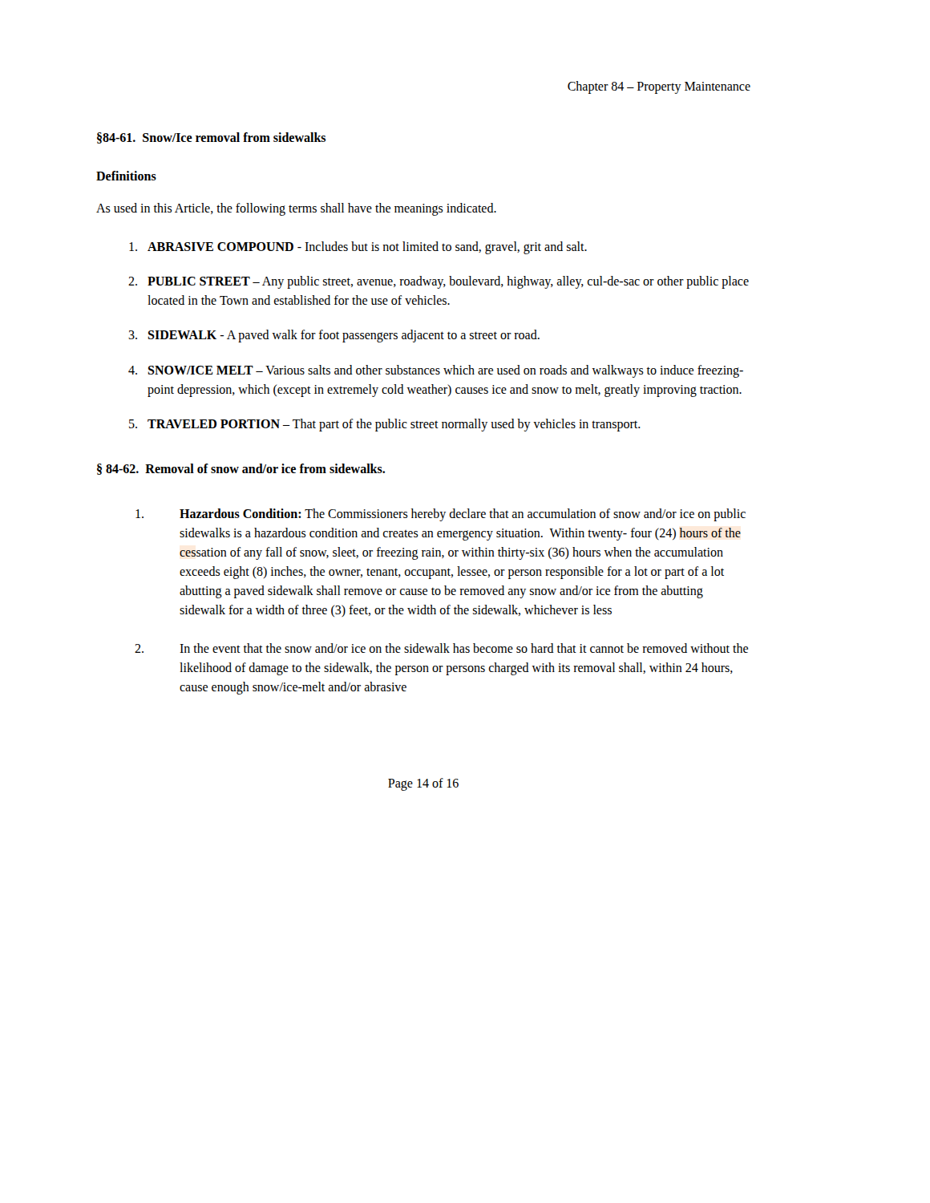Chapter 84 – Property Maintenance
§84-61. Snow/Ice removal from sidewalks
Definitions
As used in this Article, the following terms shall have the meanings indicated.
ABRASIVE COMPOUND - Includes but is not limited to sand, gravel, grit and salt.
PUBLIC STREET – Any public street, avenue, roadway, boulevard, highway, alley, cul-de-sac or other public place located in the Town and established for the use of vehicles.
SIDEWALK - A paved walk for foot passengers adjacent to a street or road.
SNOW/ICE MELT – Various salts and other substances which are used on roads and walkways to induce freezing-point depression, which (except in extremely cold weather) causes ice and snow to melt, greatly improving traction.
TRAVELED PORTION – That part of the public street normally used by vehicles in transport.
§ 84-62. Removal of snow and/or ice from sidewalks.
1. Hazardous Condition: The Commissioners hereby declare that an accumulation of snow and/or ice on public sidewalks is a hazardous condition and creates an emergency situation. Within twenty- four (24) hours of the cessation of any fall of snow, sleet, or freezing rain, or within thirty-six (36) hours when the accumulation exceeds eight (8) inches, the owner, tenant, occupant, lessee, or person responsible for a lot or part of a lot abutting a paved sidewalk shall remove or cause to be removed any snow and/or ice from the abutting sidewalk for a width of three (3) feet, or the width of the sidewalk, whichever is less
2. In the event that the snow and/or ice on the sidewalk has become so hard that it cannot be removed without the likelihood of damage to the sidewalk, the person or persons charged with its removal shall, within 24 hours, cause enough snow/ice-melt and/or abrasive
Page 14 of 16